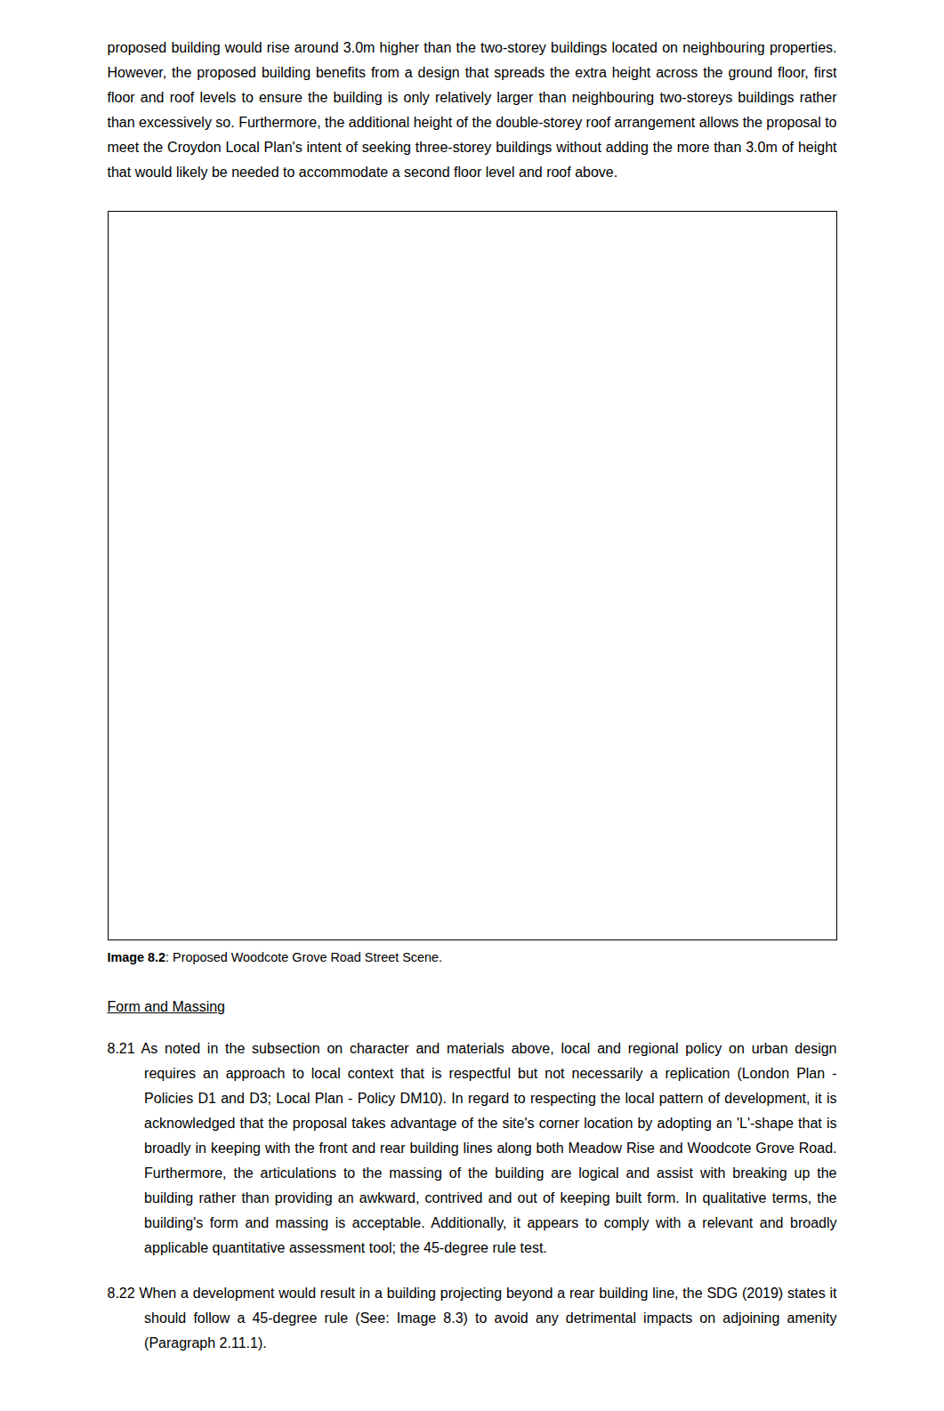proposed building would rise around 3.0m higher than the two-storey buildings located on neighbouring properties. However, the proposed building benefits from a design that spreads the extra height across the ground floor, first floor and roof levels to ensure the building is only relatively larger than neighbouring two-storeys buildings rather than excessively so. Furthermore, the additional height of the double-storey roof arrangement allows the proposal to meet the Croydon Local Plan's intent of seeking three-storey buildings without adding the more than 3.0m of height that would likely be needed to accommodate a second floor level and roof above.
Image 8.2: Proposed Woodcote Grove Road Street Scene.
Form and Massing
8.21 As noted in the subsection on character and materials above, local and regional policy on urban design requires an approach to local context that is respectful but not necessarily a replication (London Plan - Policies D1 and D3; Local Plan - Policy DM10). In regard to respecting the local pattern of development, it is acknowledged that the proposal takes advantage of the site's corner location by adopting an 'L'-shape that is broadly in keeping with the front and rear building lines along both Meadow Rise and Woodcote Grove Road. Furthermore, the articulations to the massing of the building are logical and assist with breaking up the building rather than providing an awkward, contrived and out of keeping built form. In qualitative terms, the building's form and massing is acceptable. Additionally, it appears to comply with a relevant and broadly applicable quantitative assessment tool; the 45-degree rule test.
8.22 When a development would result in a building projecting beyond a rear building line, the SDG (2019) states it should follow a 45-degree rule (See: Image 8.3) to avoid any detrimental impacts on adjoining amenity (Paragraph 2.11.1).